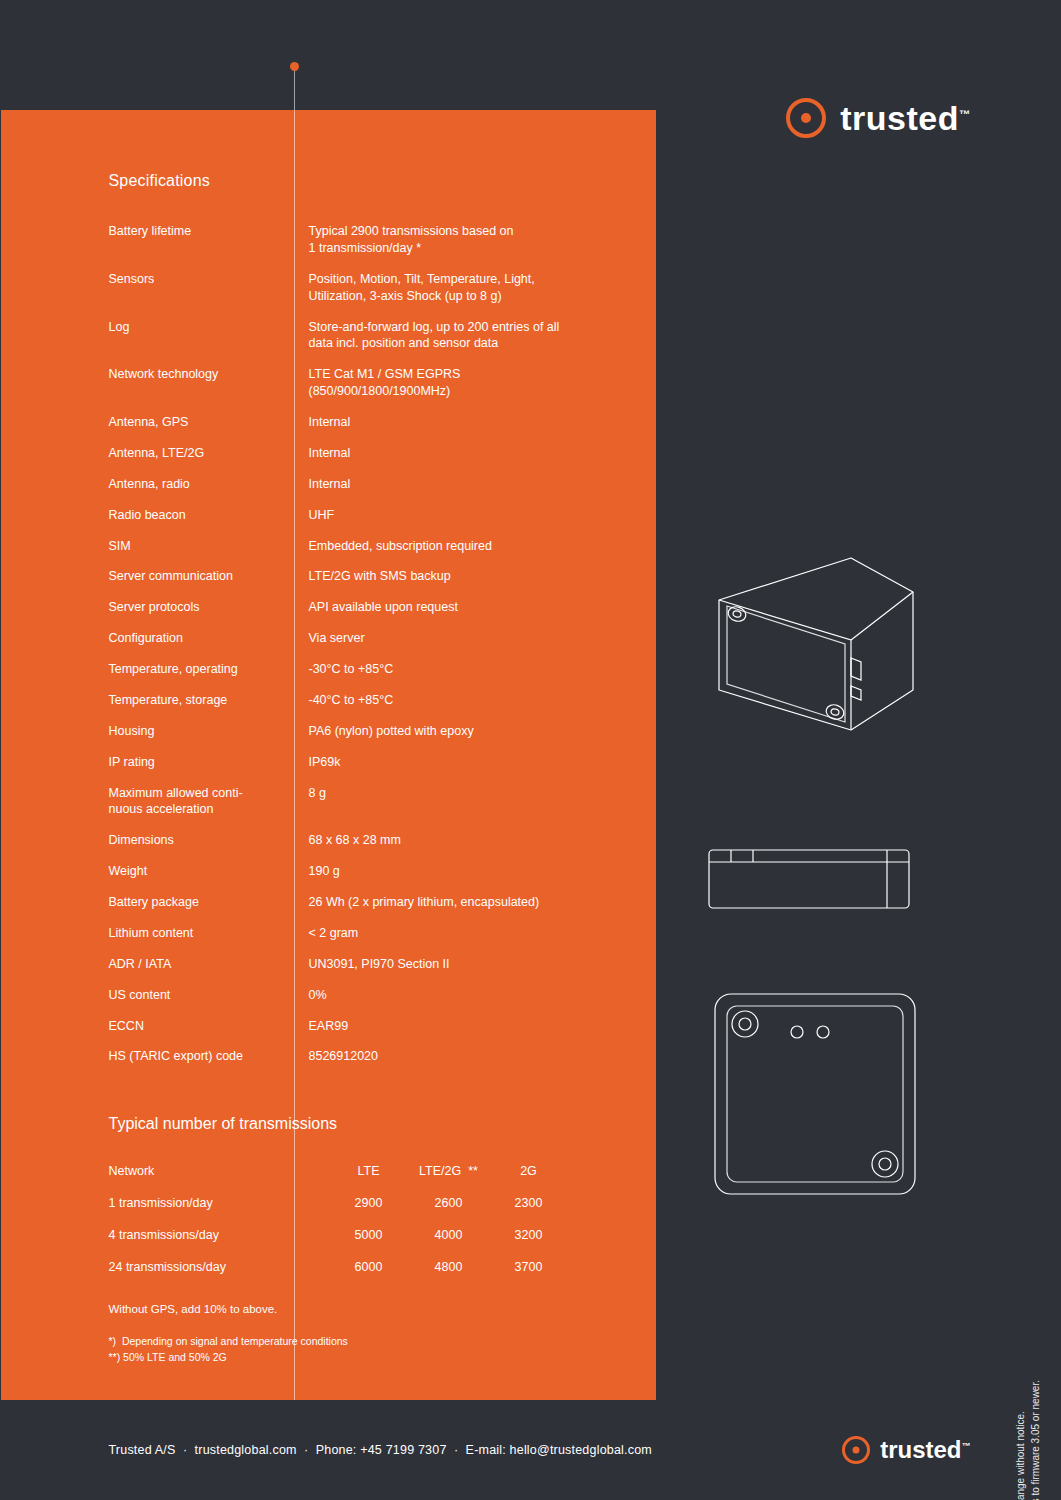trusted™
Specifications
| Battery lifetime | Typical 2900 transmissions based on 1 transmission/day * |
| Sensors | Position, Motion, Tilt, Temperature, Light, Utilization, 3-axis Shock (up to 8 g) |
| Log | Store-and-forward log, up to 200 entries of all data incl. position and sensor data |
| Network technology | LTE Cat M1 / GSM EGPRS (850/900/1800/1900MHz) |
| Antenna, GPS | Internal |
| Antenna, LTE/2G | Internal |
| Antenna, radio | Internal |
| Radio beacon | UHF |
| SIM | Embedded, subscription required |
| Server communication | LTE/2G with SMS backup |
| Server protocols | API available upon request |
| Configuration | Via server |
| Temperature, operating | -30°C to +85°C |
| Temperature, storage | -40°C to +85°C |
| Housing | PA6 (nylon) potted with epoxy |
| IP rating | IP69k |
| Maximum allowed conti- nuous acceleration | 8 g |
| Dimensions | 68 x 68 x 28 mm |
| Weight | 190 g |
| Battery package | 26 Wh (2 x primary lithium, encapsulated) |
| Lithium content | < 2 gram |
| ADR / IATA | UN3091, PI970 Section II |
| US content | 0% |
| ECCN | EAR99 |
| HS (TARIC export) code | 8526912020 |
Typical number of transmissions
| Network | LTE | LTE/2G ** | 2G |
| --- | --- | --- | --- |
| 1 transmission/day | 2900 | 2600 | 2300 |
| 4 transmissions/day | 5000 | 4000 | 3200 |
| 24 transmissions/day | 6000 | 4800 | 3700 |
Without GPS, add 10% to above.
*) Depending on signal and temperature conditions
**) 50% LTE and 50% 2G
Version 5.1 - Subject to change without notice.
This data sheet references to firmware 3.05 or newer.
Trusted A/S · trustedglobal.com · Phone: +45 7199 7307 · E-mail: hello@trustedglobal.com
trusted™